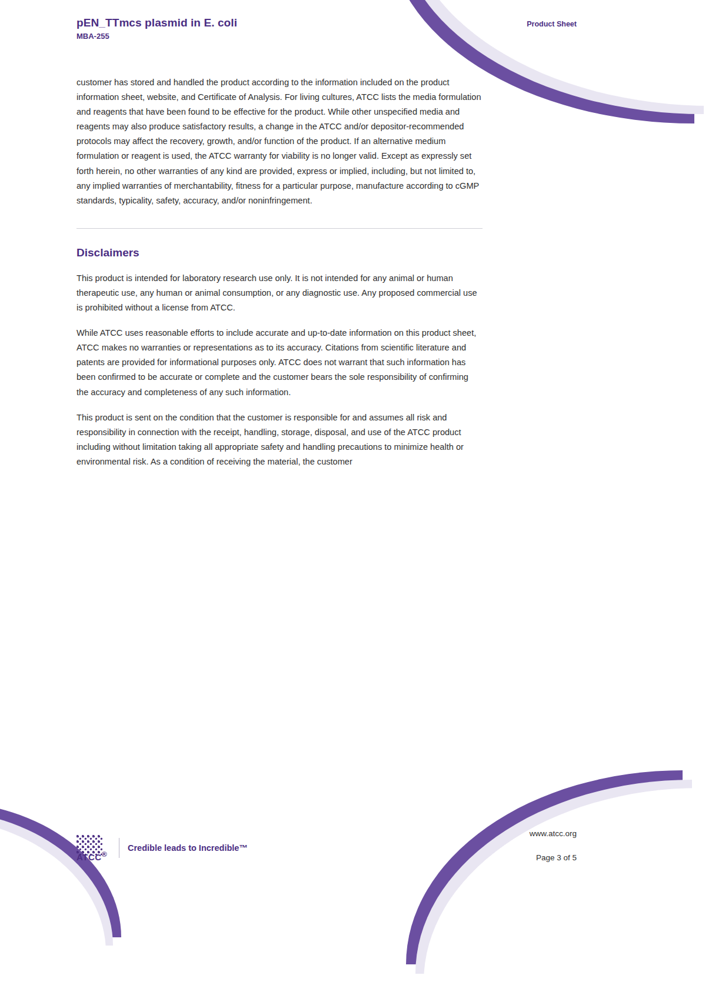pEN_TTmcs plasmid in E. coli
Product Sheet
MBA-255
customer has stored and handled the product according to the information included on the product information sheet, website, and Certificate of Analysis. For living cultures, ATCC lists the media formulation and reagents that have been found to be effective for the product. While other unspecified media and reagents may also produce satisfactory results, a change in the ATCC and/or depositor-recommended protocols may affect the recovery, growth, and/or function of the product. If an alternative medium formulation or reagent is used, the ATCC warranty for viability is no longer valid. Except as expressly set forth herein, no other warranties of any kind are provided, express or implied, including, but not limited to, any implied warranties of merchantability, fitness for a particular purpose, manufacture according to cGMP standards, typicality, safety, accuracy, and/or noninfringement.
Disclaimers
This product is intended for laboratory research use only. It is not intended for any animal or human therapeutic use, any human or animal consumption, or any diagnostic use. Any proposed commercial use is prohibited without a license from ATCC.
While ATCC uses reasonable efforts to include accurate and up-to-date information on this product sheet, ATCC makes no warranties or representations as to its accuracy. Citations from scientific literature and patents are provided for informational purposes only. ATCC does not warrant that such information has been confirmed to be accurate or complete and the customer bears the sole responsibility of confirming the accuracy and completeness of any such information.
This product is sent on the condition that the customer is responsible for and assumes all risk and responsibility in connection with the receipt, handling, storage, disposal, and use of the ATCC product including without limitation taking all appropriate safety and handling precautions to minimize health or environmental risk. As a condition of receiving the material, the customer
ATCC®
Credible leads to Incredible™
www.atcc.org
Page 3 of 5